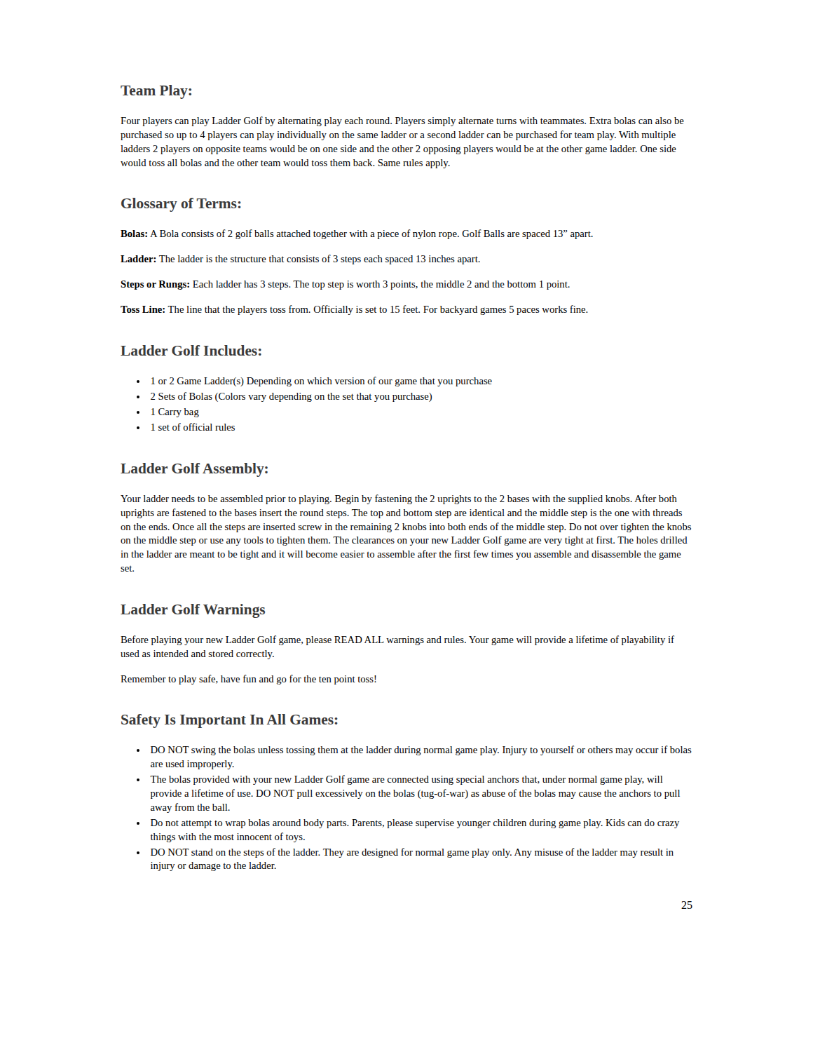Team Play:
Four players can play Ladder Golf by alternating play each round. Players simply alternate turns with teammates. Extra bolas can also be purchased so up to 4 players can play individually on the same ladder or a second ladder can be purchased for team play. With multiple ladders 2 players on opposite teams would be on one side and the other 2 opposing players would be at the other game ladder. One side would toss all bolas and the other team would toss them back. Same rules apply.
Glossary of Terms:
Bolas: A Bola consists of 2 golf balls attached together with a piece of nylon rope. Golf Balls are spaced 13” apart.
Ladder: The ladder is the structure that consists of 3 steps each spaced 13 inches apart.
Steps or Rungs: Each ladder has 3 steps. The top step is worth 3 points, the middle 2 and the bottom 1 point.
Toss Line: The line that the players toss from. Officially is set to 15 feet. For backyard games 5 paces works fine.
Ladder Golf Includes:
1 or 2 Game Ladder(s) Depending on which version of our game that you purchase
2 Sets of Bolas (Colors vary depending on the set that you purchase)
1 Carry bag
1 set of official rules
Ladder Golf Assembly:
Your ladder needs to be assembled prior to playing. Begin by fastening the 2 uprights to the 2 bases with the supplied knobs. After both uprights are fastened to the bases insert the round steps. The top and bottom step are identical and the middle step is the one with threads on the ends. Once all the steps are inserted screw in the remaining 2 knobs into both ends of the middle step. Do not over tighten the knobs on the middle step or use any tools to tighten them. The clearances on your new Ladder Golf game are very tight at first. The holes drilled in the ladder are meant to be tight and it will become easier to assemble after the first few times you assemble and disassemble the game set.
Ladder Golf Warnings
Before playing your new Ladder Golf game, please READ ALL warnings and rules. Your game will provide a lifetime of playability if used as intended and stored correctly.
Remember to play safe, have fun and go for the ten point toss!
Safety Is Important In All Games:
DO NOT swing the bolas unless tossing them at the ladder during normal game play. Injury to yourself or others may occur if bolas are used improperly.
The bolas provided with your new Ladder Golf game are connected using special anchors that, under normal game play, will provide a lifetime of use. DO NOT pull excessively on the bolas (tug-of-war) as abuse of the bolas may cause the anchors to pull away from the ball.
Do not attempt to wrap bolas around body parts. Parents, please supervise younger children during game play. Kids can do crazy things with the most innocent of toys.
DO NOT stand on the steps of the ladder. They are designed for normal game play only. Any misuse of the ladder may result in injury or damage to the ladder.
25